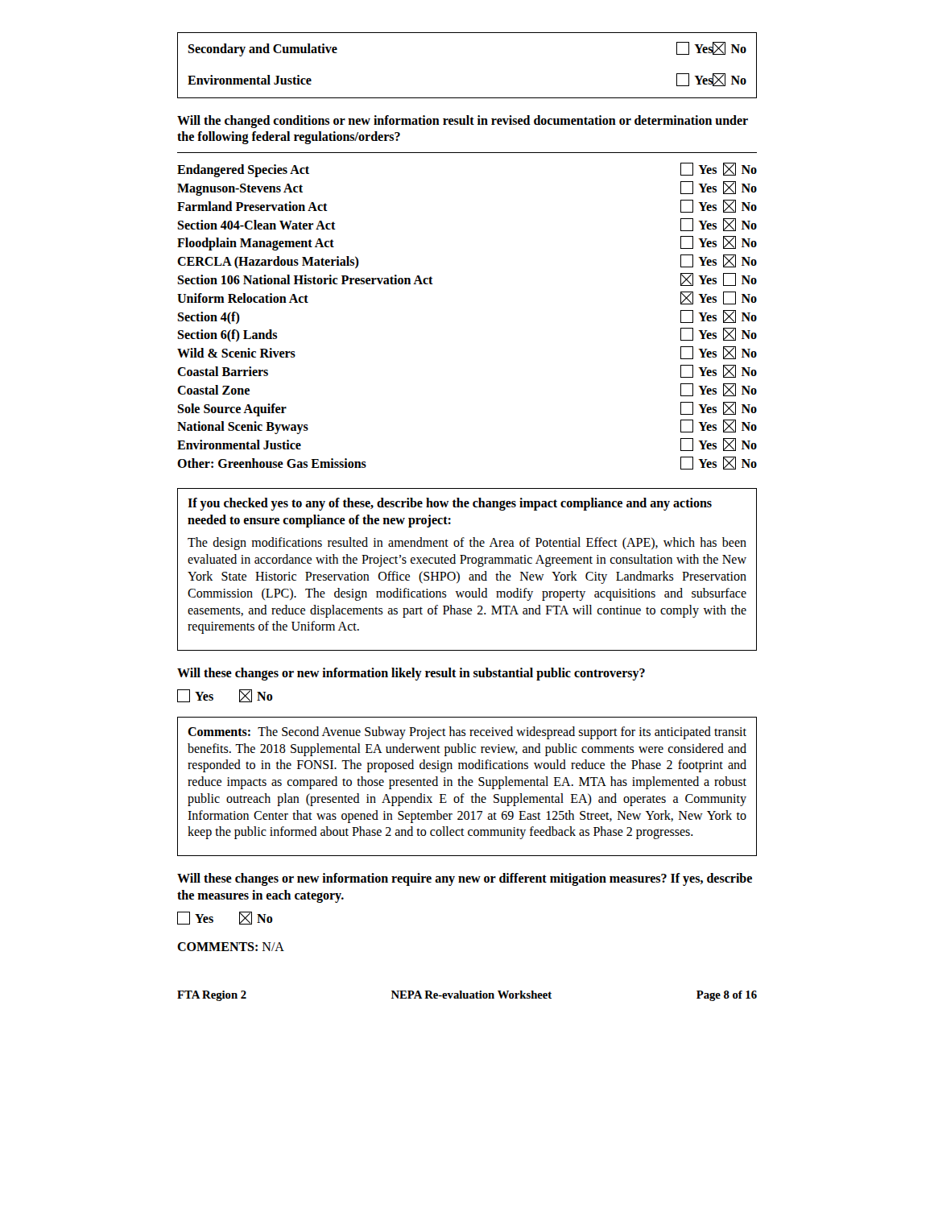| Secondary and Cumulative | Yes | No |
| Environmental Justice | Yes | No |
Will the changed conditions or new information result in revised documentation or determination under the following federal regulations/orders?
| Endangered Species Act | | Yes | No |
| Magnuson-Stevens Act | | Yes | No |
| Farmland Preservation Act | | Yes | No |
| Section 404-Clean Water Act | | Yes | No |
| Floodplain Management Act | | Yes | No |
| CERCLA (Hazardous Materials) | | Yes | No |
| Section 106 National Historic Preservation Act | | Yes | No |
| Uniform Relocation Act | | Yes | No |
| Section 4(f) | | Yes | No |
| Section 6(f) Lands | | Yes | No |
| Wild & Scenic Rivers | | Yes | No |
| Coastal Barriers | | Yes | No |
| Coastal Zone | | Yes | No |
| Sole Source Aquifer | | Yes | No |
| National Scenic Byways | | Yes | No |
| Environmental Justice | | Yes | No |
| Other: Greenhouse Gas Emissions | | Yes | No |
If you checked yes to any of these, describe how the changes impact compliance and any actions needed to ensure compliance of the new project:
The design modifications resulted in amendment of the Area of Potential Effect (APE), which has been evaluated in accordance with the Project’s executed Programmatic Agreement in consultation with the New York State Historic Preservation Office (SHPO) and the New York City Landmarks Preservation Commission (LPC). The design modifications would modify property acquisitions and subsurface easements, and reduce displacements as part of Phase 2. MTA and FTA will continue to comply with the requirements of the Uniform Act.
Will these changes or new information likely result in substantial public controversy?
Yes No
Comments: The Second Avenue Subway Project has received widespread support for its anticipated transit benefits. The 2018 Supplemental EA underwent public review, and public comments were considered and responded to in the FONSI. The proposed design modifications would reduce the Phase 2 footprint and reduce impacts as compared to those presented in the Supplemental EA. MTA has implemented a robust public outreach plan (presented in Appendix E of the Supplemental EA) and operates a Community Information Center that was opened in September 2017 at 69 East 125th Street, New York, New York to keep the public informed about Phase 2 and to collect community feedback as Phase 2 progresses.
Will these changes or new information require any new or different mitigation measures? If yes, describe the measures in each category.
Yes No
COMMENTS: N/A
FTA Region 2
NEPA Re-evaluation Worksheet
Page 8 of 16